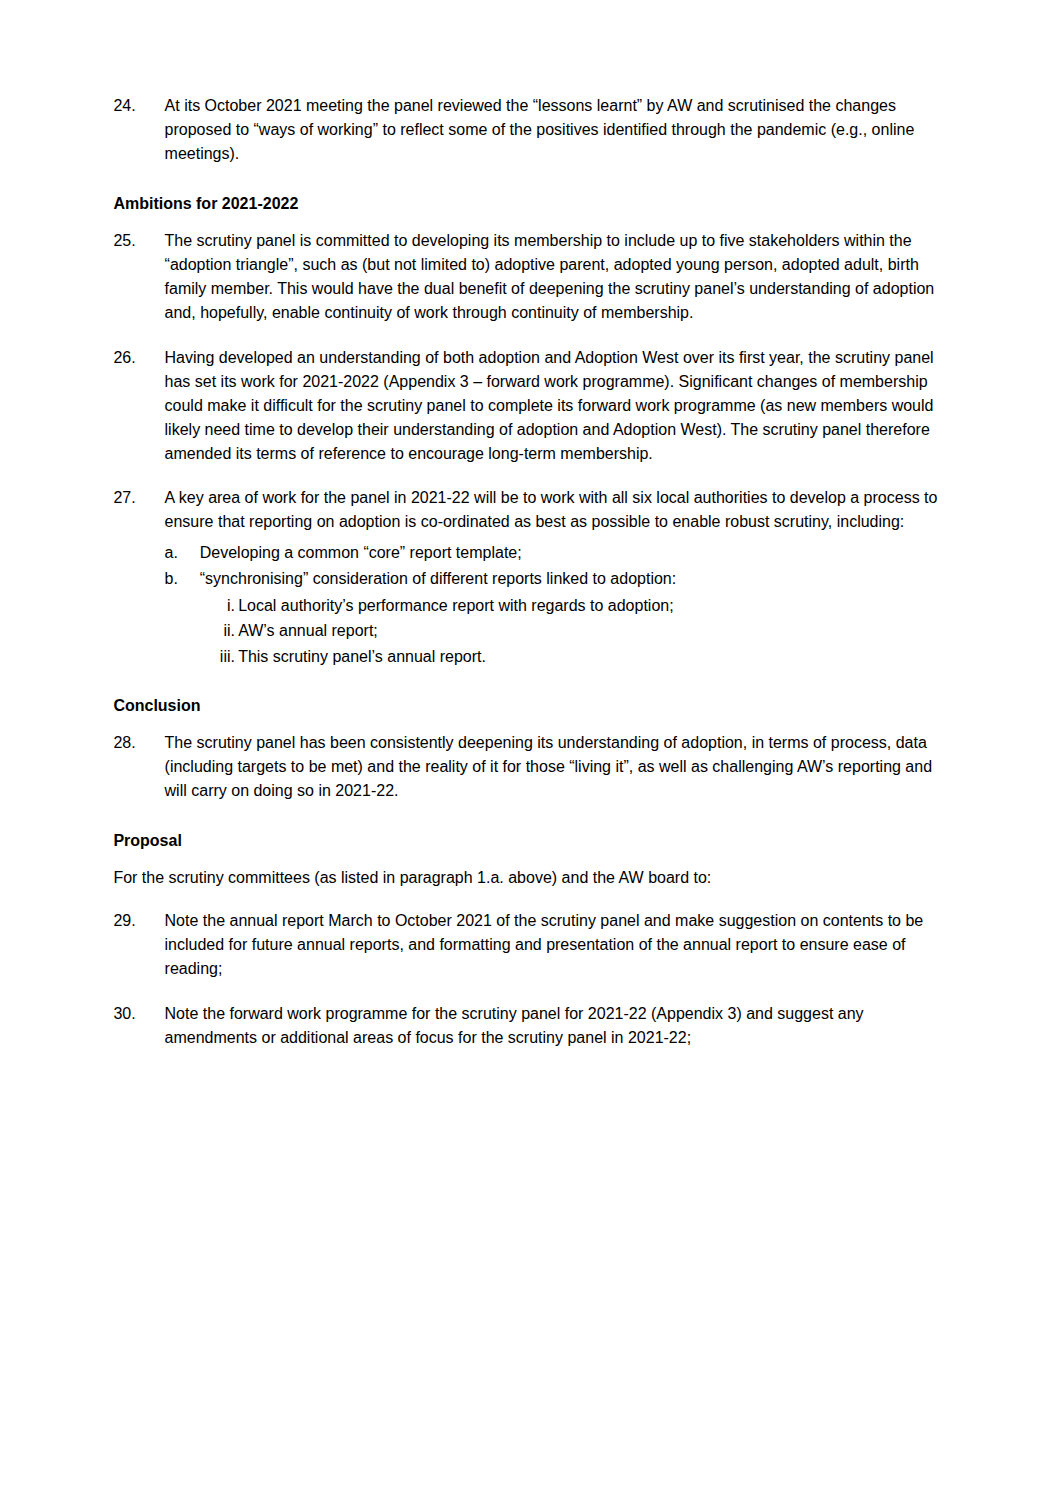24. At its October 2021 meeting the panel reviewed the “lessons learnt” by AW and scrutinised the changes proposed to “ways of working” to reflect some of the positives identified through the pandemic (e.g., online meetings).
Ambitions for 2021-2022
25. The scrutiny panel is committed to developing its membership to include up to five stakeholders within the “adoption triangle”, such as (but not limited to) adoptive parent, adopted young person, adopted adult, birth family member. This would have the dual benefit of deepening the scrutiny panel’s understanding of adoption and, hopefully, enable continuity of work through continuity of membership.
26. Having developed an understanding of both adoption and Adoption West over its first year, the scrutiny panel has set its work for 2021-2022 (Appendix 3 – forward work programme). Significant changes of membership could make it difficult for the scrutiny panel to complete its forward work programme (as new members would likely need time to develop their understanding of adoption and Adoption West). The scrutiny panel therefore amended its terms of reference to encourage long-term membership.
27. A key area of work for the panel in 2021-22 will be to work with all six local authorities to develop a process to ensure that reporting on adoption is co-ordinated as best as possible to enable robust scrutiny, including:
a. Developing a common “core” report template;
b.“synchronising” consideration of different reports linked to adoption:
i. Local authority’s performance report with regards to adoption;
ii. AW’s annual report;
iii. This scrutiny panel’s annual report.
Conclusion
28. The scrutiny panel has been consistently deepening its understanding of adoption, in terms of process, data (including targets to be met) and the reality of it for those “living it”, as well as challenging AW’s reporting and will carry on doing so in 2021-22.
Proposal
For the scrutiny committees (as listed in paragraph 1.a. above) and the AW board to:
29. Note the annual report March to October 2021 of the scrutiny panel and make suggestion on contents to be included for future annual reports, and formatting and presentation of the annual report to ensure ease of reading;
30. Note the forward work programme for the scrutiny panel for 2021-22 (Appendix 3) and suggest any amendments or additional areas of focus for the scrutiny panel in 2021-22;